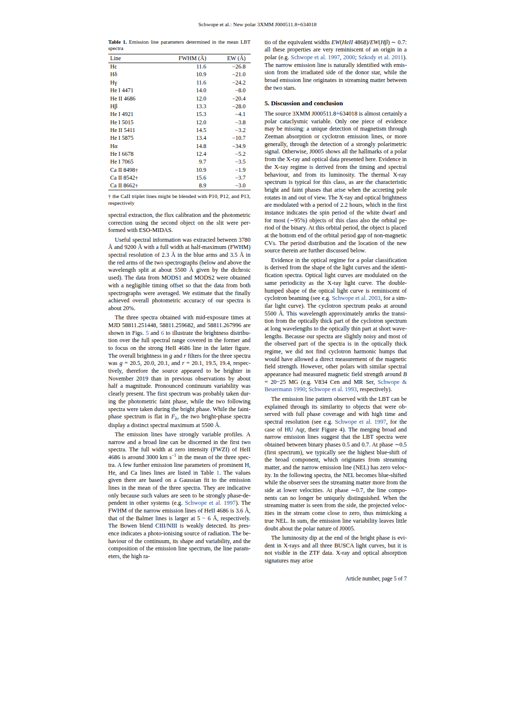Schwope et al.: New polar 3XMM J000511.8+634018
Table 1. Emission line parameters determined in the mean LBT spectra
| Line | FWHM (Å) | EW (Å) |
| --- | --- | --- |
| Hε | 11.6 | −26.8 |
| Hδ | 10.9 | −21.0 |
| Hγ | 11.6 | −24.2 |
| He I 4471 | 14.0 | −8.0 |
| He II 4686 | 12.0 | −20.4 |
| Hβ | 13.3 | −28.0 |
| He I 4921 | 15.3 | −4.1 |
| He I 5015 | 12.0 | −3.8 |
| He II 5411 | 14.5 | −3.2 |
| He I 5875 | 13.4 | −10.7 |
| Hα | 14.8 | −34.9 |
| He I 6678 | 12.4 | −5.2 |
| He I 7065 | 9.7 | −3.5 |
| Ca II 8498 † | 10.9 | −1.9 |
| Ca II 8542 † | 15.6 | −3.7 |
| Ca II 8662 † | 8.9 | −3.0 |
† the CaII triplet lines might be blended with P10, P12, and P13, respectively
spectral extraction, the flux calibration and the photometric correction using the second object on the slit were performed with ESO-MIDAS.
Useful spectral information was extracted between 3780 Å and 9200 Å with a full width at half-maximum (FWHM) spectral resolution of 2.3 Å in the blue arms and 3.5 Å in the red arms of the two spectrographs (below and above the wavelength split at about 5500 Å given by the dichroic used). The data from MODS1 and MODS2 were obtained with a negligible timing offset so that the data from both spectrographs were averaged. We estimate that the finally achieved overall photometric accuracy of our spectra is about 20%.
The three spectra obtained with mid-exposure times at MJD 58811.251448, 58811.259682, and 58811.267996 are shown in Figs. 5 and 6 to illustrate the brightness distribution over the full spectral range covered in the former and to focus on the strong HeII 4686 line in the latter figure. The overall brightness in g and r filters for the three spectra was g = 20.5, 20.0, 20.1, and r = 20.1, 19.5, 19.4, respectively, therefore the source appeared to be brighter in November 2019 than in previous observations by about half a magnitude. Pronounced continuum variability was clearly present. The first spectrum was probably taken during the photometric faint phase, while the two following spectra were taken during the bright phase. While the faint-phase spectrum is flat in Fλ, the two bright-phase spectra display a distinct spectral maximum at 5500 Å.
The emission lines have strongly variable profiles. A narrow and a broad line can be discerned in the first two spectra. The full width at zero intensity (FWZI) of HeII 4686 is around 3000 km s−1 in the mean of the three spectra. A few further emission line parameters of prominent H, He, and Ca lines lines are listed in Table 1. The values given there are based on a Gaussian fit to the emission lines in the mean of the three spectra. They are indicative only because such values are seen to be strongly phase-dependent in other systems (e.g. Schwope et al. 1997). The FWHM of the narrow emission lines of HeII 4686 is 3.6 Å, that of the Balmer lines is larger at 5 − 6 Å, respectively. The Bowen blend CIII/NIII is weakly detected. Its presence indicates a photo-ionising source of radiation. The behaviour of the continuum, its shape and variability, and the composition of the emission line spectrum, the line parameters, the high ra-
tio of the equivalent widths EW(HeII 4868)/EW(Hβ) ∼ 0.7: all these properties are very reminiscent of an origin in a polar (e.g. Schwope et al. 1997, 2000; Szkody et al. 2011). The narrow emission line is naturally identified with emission from the irradiated side of the donor star, while the broad emission line originates in streaming matter between the two stars.
5. Discussion and conclusion
The source 3XMM J000511.8+634018 is almost certainly a polar cataclysmic variable. Only one piece of evidence may be missing: a unique detection of magnetism through Zeeman absorption or cyclotron emission lines, or more generally, through the detection of a strongly polarimetric signal. Otherwise, J0005 shows all the hallmarks of a polar from the X-ray and optical data presented here. Evidence in the X-ray regime is derived from the timing and spectral behaviour, and from its luminosity. The thermal X-ray spectrum is typical for this class, as are the characteristic bright and faint phases that arise when the accreting pole rotates in and out of view. The X-ray and optical brightness are modulated with a period of 2.2 hours, which in the first instance indicates the spin period of the white dwarf and for most (∼95%) objects of this class also the orbital period of the binary. At this orbital period, the object is placed at the bottom end of the orbital period gap of non-magnetic CVs. The period distribution and the location of the new source therein are further discussed below.
Evidence in the optical regime for a polar classification is derived from the shape of the light curves and the identification spectra. Optical light curves are modulated on the same periodicity as the X-ray light curve. The double-humped shape of the optical light curve is reminiscent of cyclotron beaming (see e.g. Schwope et al. 2003, for a similar light curve). The cyclotron spectrum peaks at around 5500 Å. This wavelength approximately amrks the transition from the optically thick part of the cyclotron spectrum at long wavelengths to the optically thin part at short wavelengths. Because our spectra are slightly noisy and most of the observed part of the spectra is in the optically thick regime, we did not find cyclotron harmonic humps that would have allowed a direct measurement of the magnetic field strength. However, other polars with similar spectral appearance had measured magnetic field strength around B = 20−25 MG (e.g. V834 Cen and MR Ser, Schwope & Beuermann 1990; Schwope et al. 1993, respectively).
The emission line pattern observed with the LBT can be explained through its similarity to objects that were observed with full phase coverage and with high time and spectral resolution (see e.g. Schwope et al. 1997, for the case of HU Aqr, their Figure 4). The merging broad and narrow emission lines suggest that the LBT spectra were obtained between binary phases 0.5 and 0.7. At phase ∼0.5 (first spectrum), we typically see the highest blue-shift of the broad component, which originates from streaming matter, and the narrow emission line (NEL) has zero velocity. In the following spectra, the NEL becomes blue-shifted while the observer sees the streaming matter more from the side at lower velocities. At phase ∼0.7, the line components can no longer be uniquely distinguished. When the streaming matter is seen from the side, the projected velocities in the stream come close to zero, thus mimicking a true NEL. In sum, the emission line variability leaves little doubt about the polar nature of J0005.
The luminosity dip at the end of the bright phase is evident in X-rays and all three BUSCA light curves, but it is not visible in the ZTF data. X-ray and optical absorption signatures may arise
Article number, page 5 of 7